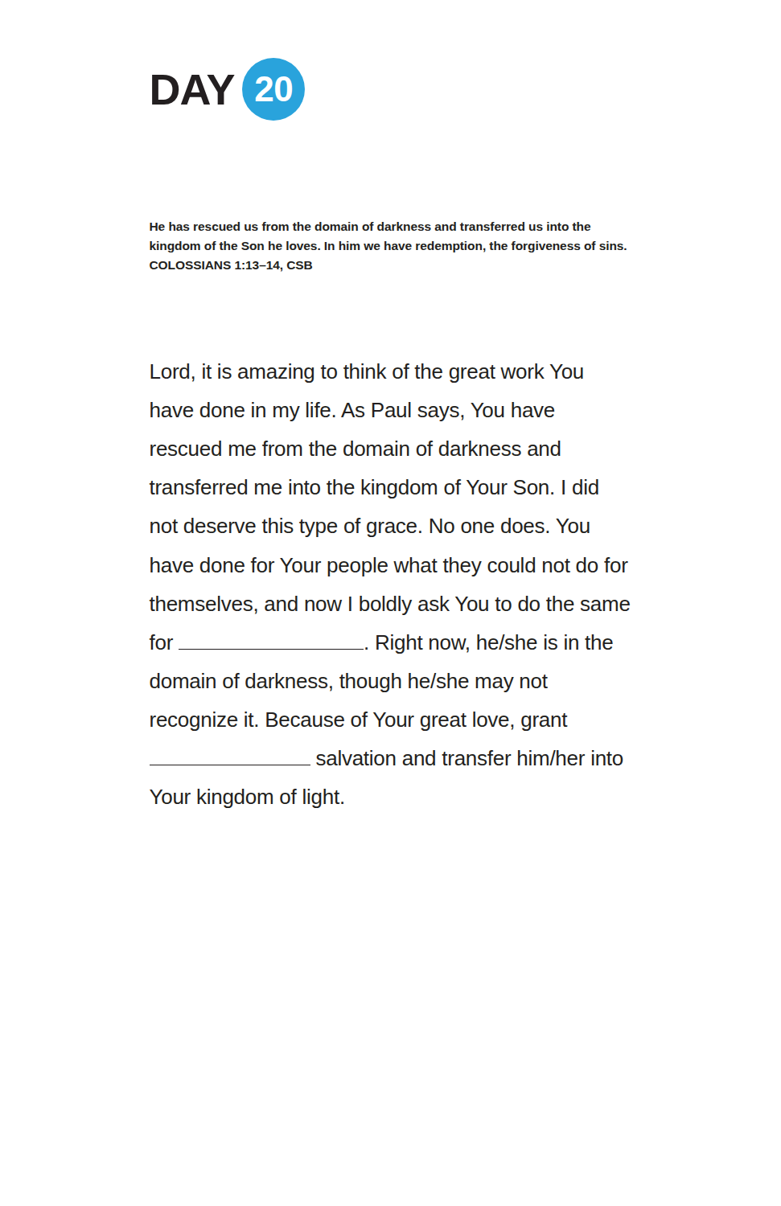Day 20
He has rescued us from the domain of darkness and transferred us into the kingdom of the Son he loves. In him we have redemption, the forgiveness of sins.
Colossians 1:13–14, CSB
Lord, it is amazing to think of the great work You have done in my life. As Paul says, You have rescued me from the domain of darkness and transferred me into the kingdom of Your Son. I did not deserve this type of grace. No one does. You have done for Your people what they could not do for themselves, and now I boldly ask You to do the same for . Right now, he/she is in the domain of darkness, though he/she may not recognize it. Because of Your great love, grant salvation and transfer him/her into Your kingdom of light.